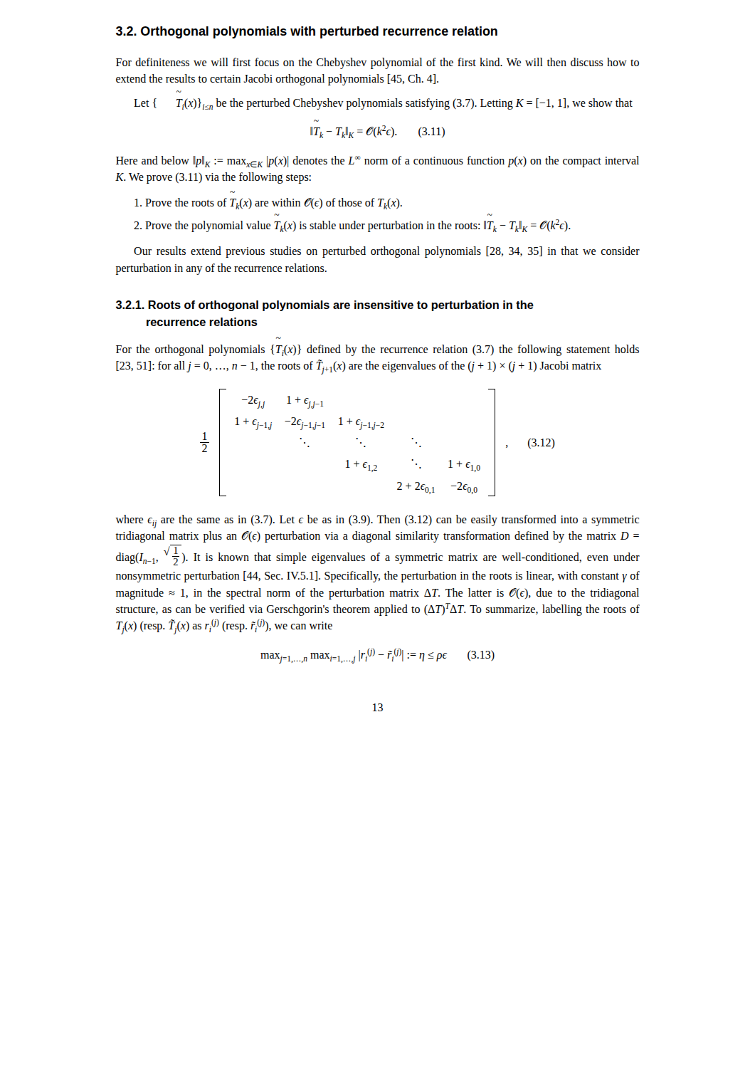3.2. Orthogonal polynomials with perturbed recurrence relation
For definiteness we will first focus on the Chebyshev polynomial of the first kind. We will then discuss how to extend the results to certain Jacobi orthogonal polynomials [45, Ch. 4].
Let {~Ti(x)}i≤n be the perturbed Chebyshev polynomials satisfying (3.7). Letting K = [−1, 1], we show that
‖~Tk − Tk‖K = 𝒪(k2ϵ).
(3.11)
Here and below ‖p‖K := maxx∈K |p(x)| denotes the L∞ norm of a continuous function p(x) on the compact interval K. We prove (3.11) via the following steps:
Prove the roots of ~Tk(x) are within 𝒪(ϵ) of those of Tk(x).
Prove the polynomial value ~Tk(x) is stable under perturbation in the roots: ‖~Tk − Tk‖K = 𝒪(k2ϵ).
Our results extend previous studies on perturbed orthogonal polynomials [28, 34, 35] in that we consider perturbation in any of the recurrence relations.
3.2.1. Roots of orthogonal polynomials are insensitive to perturbation in therecurrence relations
For the orthogonal polynomials {~Ti(x)} defined by the recurrence relation (3.7) the following statement holds [23, 51]: for all j = 0, …, n − 1, the roots of T̃j+1(x) are the eigenvalues of the (j + 1) × (j + 1) Jacobi matrix
12
| −2 ϵ j , j | 1 + ϵ j , j −1 | | | |
| 1 + ϵ j −1, j | −2 ϵ j −1, j −1 | 1 + ϵ j −1, j −2 | | |
| | ⋱ | ⋱ | ⋱ | |
| | | 1 + ϵ 1,2 | ⋱ | 1 + ϵ 1,0 |
| | | | 2 + 2 ϵ 0,1 | −2 ϵ 0,0 |
, (3.12)
where ϵij are the same as in (3.7). Let ϵ be as in (3.9). Then (3.12) can be easily transformed into a symmetric tridiagonal matrix plus an 𝒪(ϵ) perturbation via a diagonal similarity transformation defined by the matrix D = diag(In−1, 12). It is known that simple eigenvalues of a symmetric matrix are well-conditioned, even under nonsymmetric perturbation [44, Sec. IV.5.1]. Specifically, the perturbation in the roots is linear, with constant γ of magnitude ≈ 1, in the spectral norm of the perturbation matrix ΔT. The latter is 𝒪(ϵ), due to the tridiagonal structure, as can be verified via Gerschgorin's theorem applied to (ΔT)TΔT. To summarize, labelling the roots of Tj(x) (resp. T̃j(x) as ri(j) (resp. r̃i(j)), we can write
maxj=1,…,n maxi=1,…,j |ri(j) − r̃i(j)| := η ≤ ρϵ
(3.13)
13